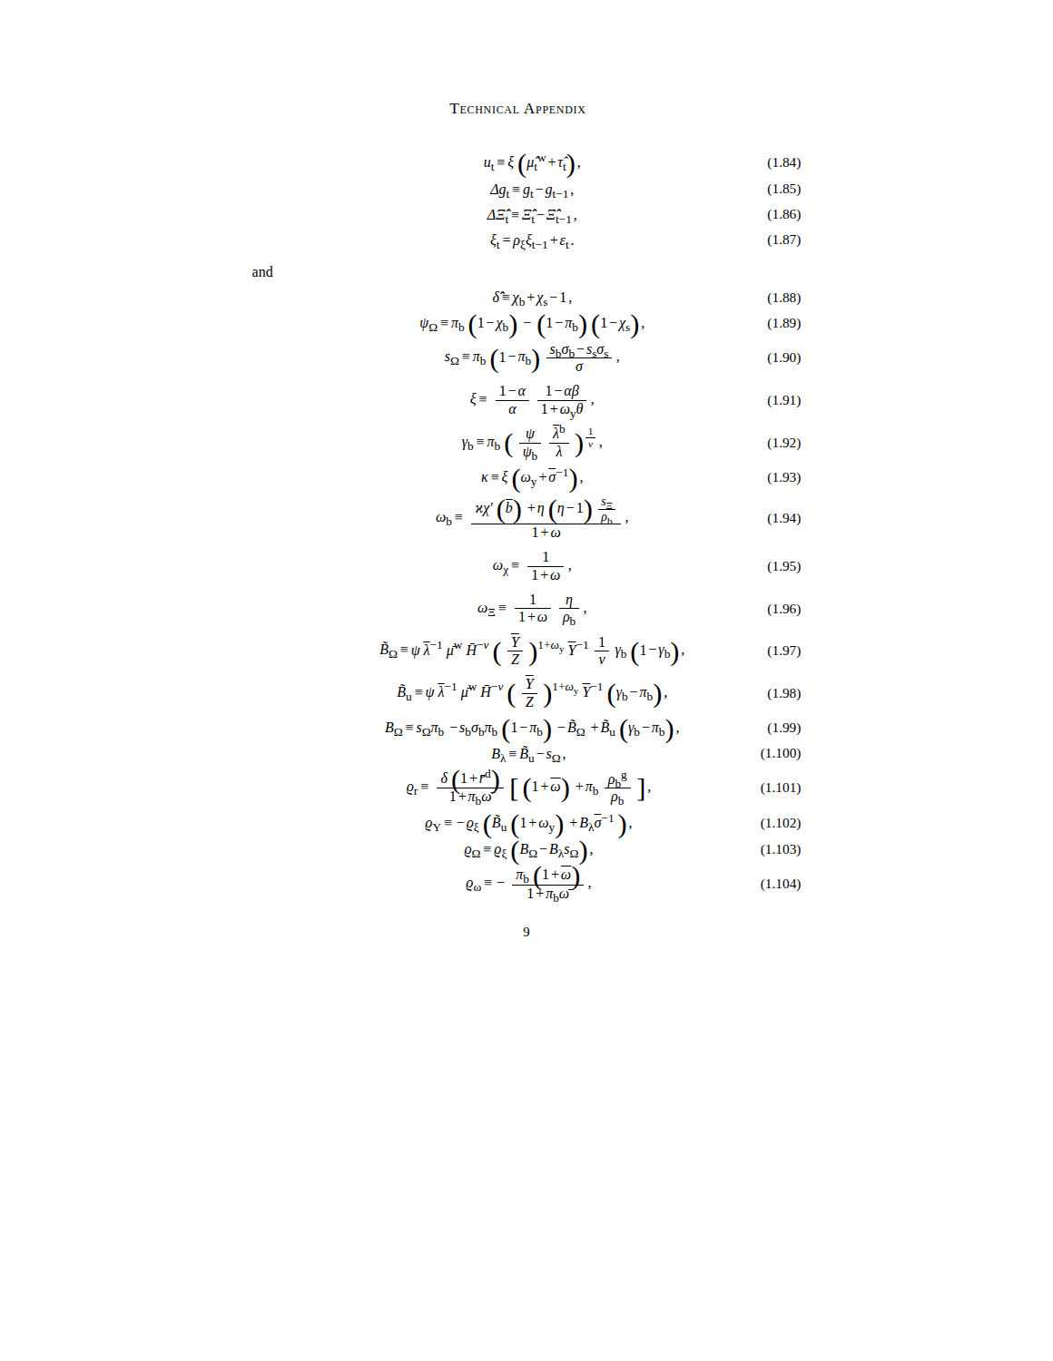Technical Appendix
ut≡ξ (μ̂tw+τ̂t),
(1.84)
Δgt≡gt−gt−1,
(1.85)
ΔΞ̂̂t≡Ξ̂̂t−Ξ̂̂t−1,
(1.86)
ξt=ρξξt−1+εt.
(1.87)
and
δ̂̂≡χb+χs−1,
(1.88)
ψΩ≡πb (1−χb) − (1−πb) (1−χs),
(1.89)
sΩ≡πb (1−πb) sbσb−ssσs σ ,
(1.90)
ξ≡ 1−α α 1−αβ 1+ωyθ ,
(1.91)
γb≡πb ( ψ ψb λb λ )1 ν,
(1.92)
κ≡ξ (ωy+σ−1),
(1.93)
ωb≡ ϰχ′ (b) +η (η−1) sΞ ρb 1+ω ,
(1.94)
ωχ≡ 1 1+ω ,
(1.95)
ωΞ≡ 1 1+ω η ρb ,
(1.96)
B̃Ω≡ψ λ−1 μ̄w H̄−ν ( Y Z )1+ωy Y−1 1 ν γb (1−γb),
(1.97)
B̃u≡ψ λ−1 μ̄w H̄−ν ( Y Z )1+ωy Y−1 (γb−πb),
(1.98)
BΩ≡sΩπb −sbσbπb (1−πb) −B̃Ω +B̃u (γb−πb),
(1.99)
Bλ≡B̃u−sΩ,
(1.100)
ϱr≡ δ (1+r̄d) 1+πbω̄ [ (1+ω) +πb ρbg ρb ],
(1.101)
ϱY≡−ϱξ (B̃u (1+ωy) +Bλ σ−1 ),
(1.102)
ϱΩ≡ϱξ (BΩ−BλsΩ),
(1.103)
ϱω≡− πb (1+ω) 1+πbω̄ ,
(1.104)
9